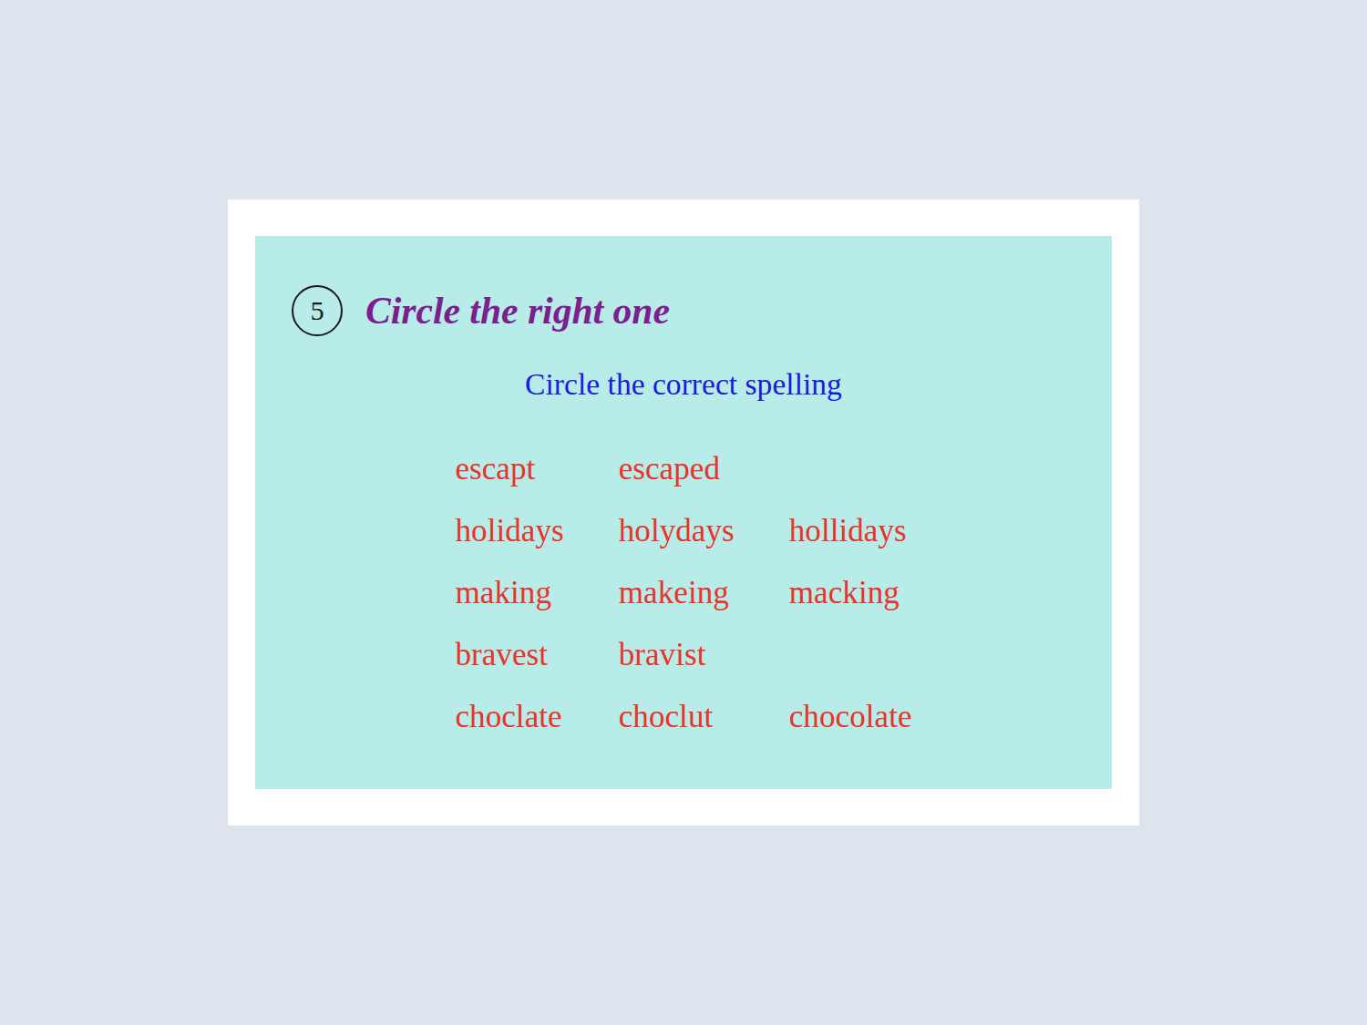5
Circle the right one
Circle the correct spelling
| escapt | escaped | |
| holidays | holydays | hollidays |
| making | makeing | macking |
| bravest | bravist | |
| choclate | choclut | chocolate |